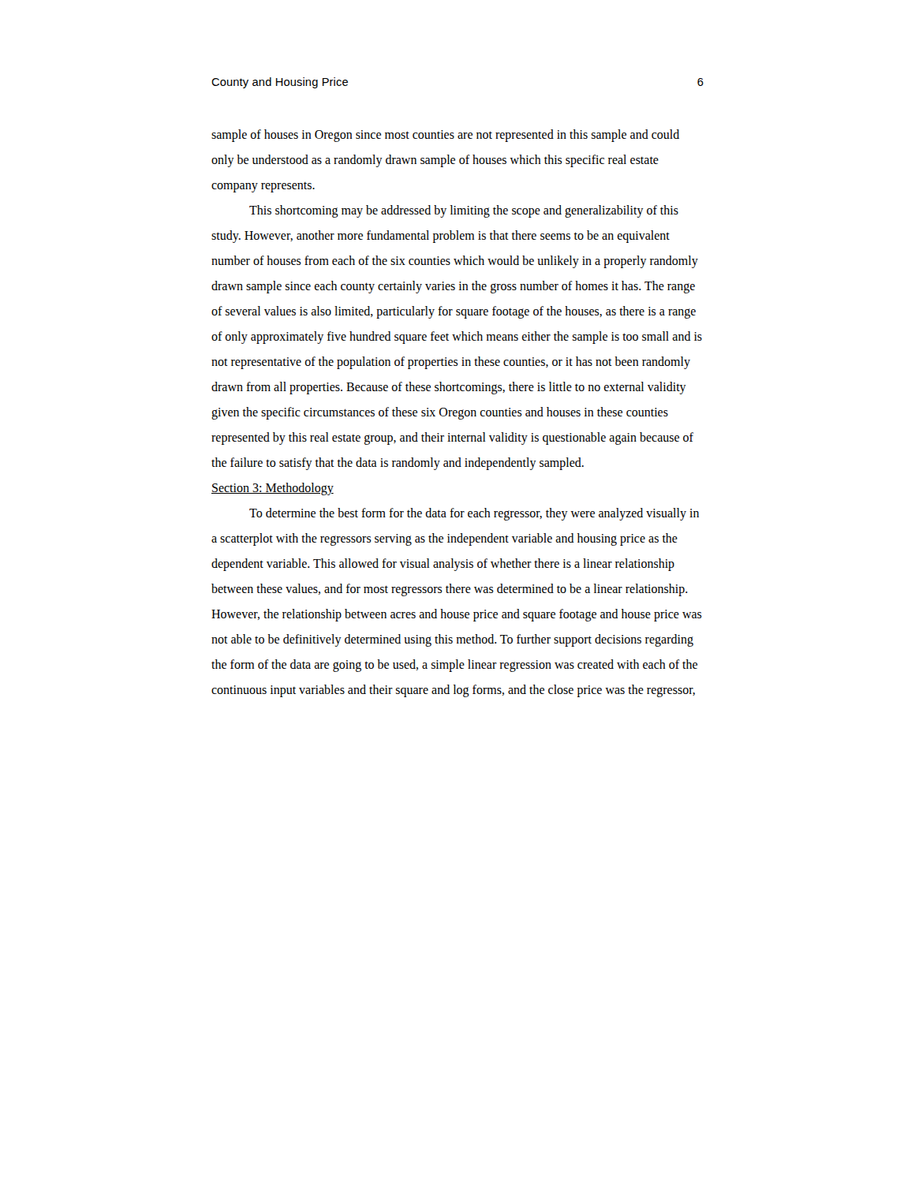County and Housing Price 6
sample of houses in Oregon since most counties are not represented in this sample and could only be understood as a randomly drawn sample of houses which this specific real estate company represents.
This shortcoming may be addressed by limiting the scope and generalizability of this study. However, another more fundamental problem is that there seems to be an equivalent number of houses from each of the six counties which would be unlikely in a properly randomly drawn sample since each county certainly varies in the gross number of homes it has. The range of several values is also limited, particularly for square footage of the houses, as there is a range of only approximately five hundred square feet which means either the sample is too small and is not representative of the population of properties in these counties, or it has not been randomly drawn from all properties. Because of these shortcomings, there is little to no external validity given the specific circumstances of these six Oregon counties and houses in these counties represented by this real estate group, and their internal validity is questionable again because of the failure to satisfy that the data is randomly and independently sampled.
Section 3: Methodology
To determine the best form for the data for each regressor, they were analyzed visually in a scatterplot with the regressors serving as the independent variable and housing price as the dependent variable. This allowed for visual analysis of whether there is a linear relationship between these values, and for most regressors there was determined to be a linear relationship. However, the relationship between acres and house price and square footage and house price was not able to be definitively determined using this method. To further support decisions regarding the form of the data are going to be used, a simple linear regression was created with each of the continuous input variables and their square and log forms, and the close price was the regressor,